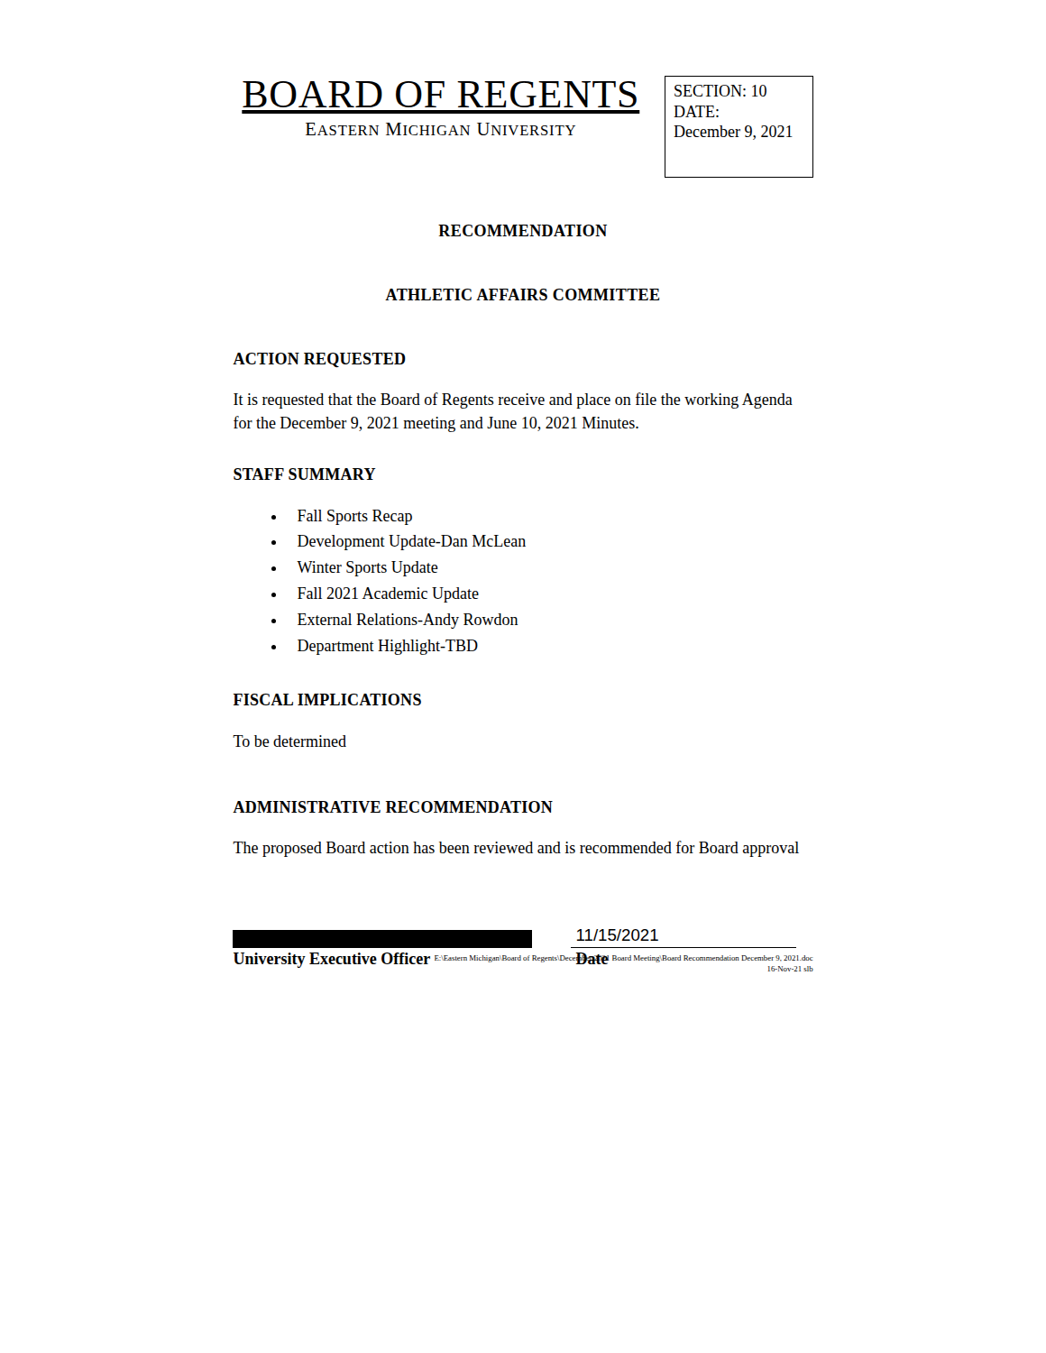BOARD OF REGENTS
EASTERN MICHIGAN UNIVERSITY
SECTION: 10
DATE:
December 9, 2021
RECOMMENDATION
ATHLETIC AFFAIRS COMMITTEE
ACTION REQUESTED
It is requested that the Board of Regents receive and place on file the working Agenda for the December 9, 2021 meeting and June 10, 2021 Minutes.
STAFF SUMMARY
Fall Sports Recap
Development Update-Dan McLean
Winter Sports Update
Fall 2021 Academic Update
External Relations-Andy Rowdon
Department Highlight-TBD
FISCAL IMPLICATIONS
To be determined
ADMINISTRATIVE RECOMMENDATION
The proposed Board action has been reviewed and is recommended for Board approval
University Executive Officer
11/15/2021
Date
E:\Eastern Michigan\Board of Regents\December 2021 Board Meeting\Board Recommendation December 9, 2021.doc
16-Nov-21 slb